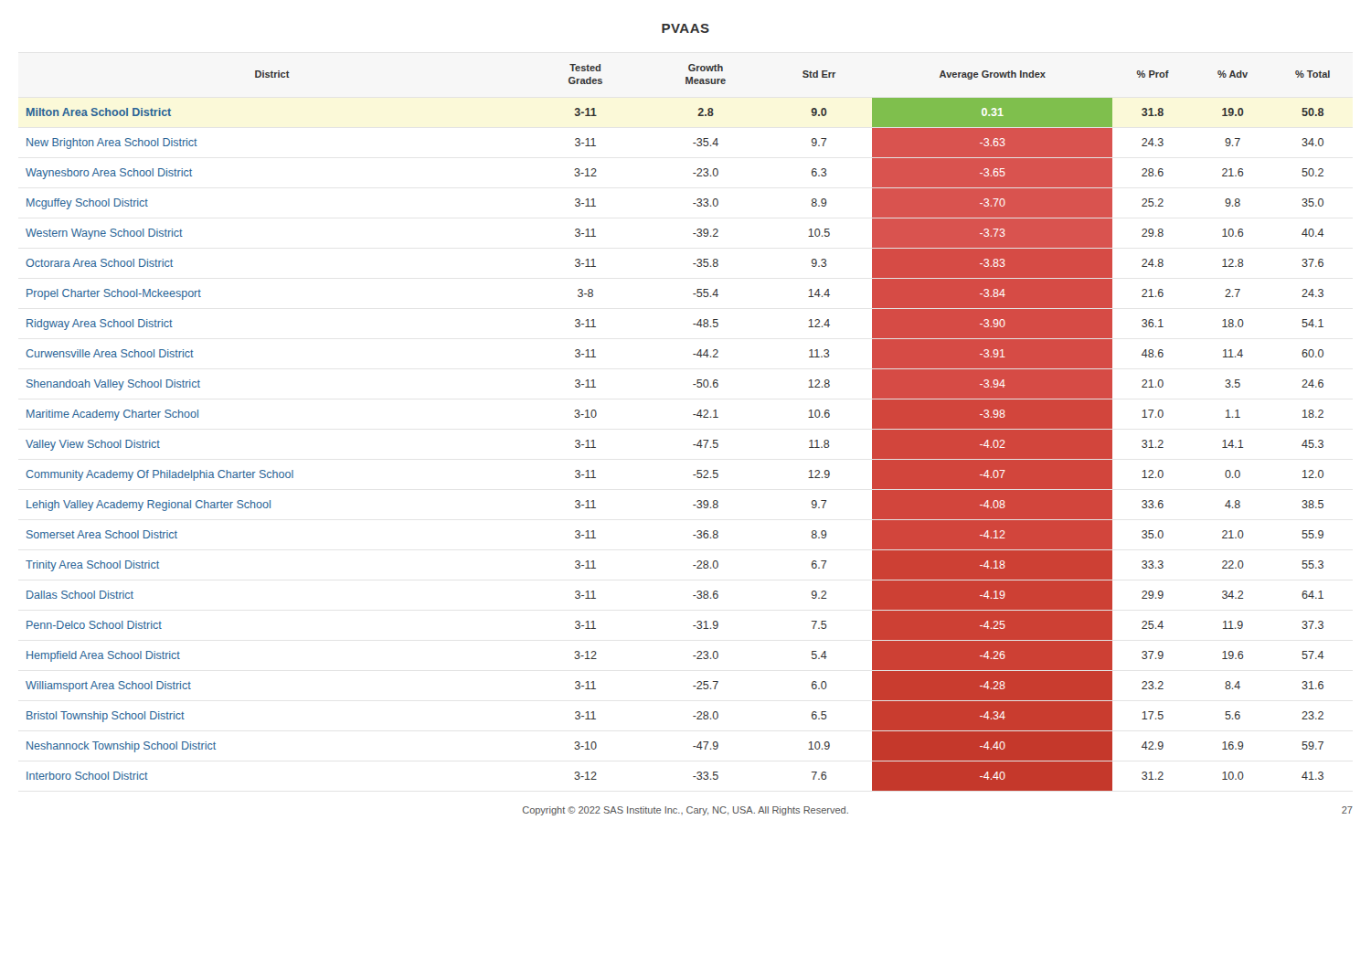PVAAS
| District | Tested Grades | Growth Measure | Std Err | Average Growth Index | % Prof | % Adv | % Total |
| --- | --- | --- | --- | --- | --- | --- | --- |
| Milton Area School District | 3-11 | 2.8 | 9.0 | 0.31 | 31.8 | 19.0 | 50.8 |
| New Brighton Area School District | 3-11 | -35.4 | 9.7 | -3.63 | 24.3 | 9.7 | 34.0 |
| Waynesboro Area School District | 3-12 | -23.0 | 6.3 | -3.65 | 28.6 | 21.6 | 50.2 |
| Mcguffey School District | 3-11 | -33.0 | 8.9 | -3.70 | 25.2 | 9.8 | 35.0 |
| Western Wayne School District | 3-11 | -39.2 | 10.5 | -3.73 | 29.8 | 10.6 | 40.4 |
| Octorara Area School District | 3-11 | -35.8 | 9.3 | -3.83 | 24.8 | 12.8 | 37.6 |
| Propel Charter School-Mckeesport | 3-8 | -55.4 | 14.4 | -3.84 | 21.6 | 2.7 | 24.3 |
| Ridgway Area School District | 3-11 | -48.5 | 12.4 | -3.90 | 36.1 | 18.0 | 54.1 |
| Curwensville Area School District | 3-11 | -44.2 | 11.3 | -3.91 | 48.6 | 11.4 | 60.0 |
| Shenandoah Valley School District | 3-11 | -50.6 | 12.8 | -3.94 | 21.0 | 3.5 | 24.6 |
| Maritime Academy Charter School | 3-10 | -42.1 | 10.6 | -3.98 | 17.0 | 1.1 | 18.2 |
| Valley View School District | 3-11 | -47.5 | 11.8 | -4.02 | 31.2 | 14.1 | 45.3 |
| Community Academy Of Philadelphia Charter School | 3-11 | -52.5 | 12.9 | -4.07 | 12.0 | 0.0 | 12.0 |
| Lehigh Valley Academy Regional Charter School | 3-11 | -39.8 | 9.7 | -4.08 | 33.6 | 4.8 | 38.5 |
| Somerset Area School District | 3-11 | -36.8 | 8.9 | -4.12 | 35.0 | 21.0 | 55.9 |
| Trinity Area School District | 3-11 | -28.0 | 6.7 | -4.18 | 33.3 | 22.0 | 55.3 |
| Dallas School District | 3-11 | -38.6 | 9.2 | -4.19 | 29.9 | 34.2 | 64.1 |
| Penn-Delco School District | 3-11 | -31.9 | 7.5 | -4.25 | 25.4 | 11.9 | 37.3 |
| Hempfield Area School District | 3-12 | -23.0 | 5.4 | -4.26 | 37.9 | 19.6 | 57.4 |
| Williamsport Area School District | 3-11 | -25.7 | 6.0 | -4.28 | 23.2 | 8.4 | 31.6 |
| Bristol Township School District | 3-11 | -28.0 | 6.5 | -4.34 | 17.5 | 5.6 | 23.2 |
| Neshannock Township School District | 3-10 | -47.9 | 10.9 | -4.40 | 42.9 | 16.9 | 59.7 |
| Interboro School District | 3-12 | -33.5 | 7.6 | -4.40 | 31.2 | 10.0 | 41.3 |
Copyright © 2022 SAS Institute Inc., Cary, NC, USA. All Rights Reserved. 27